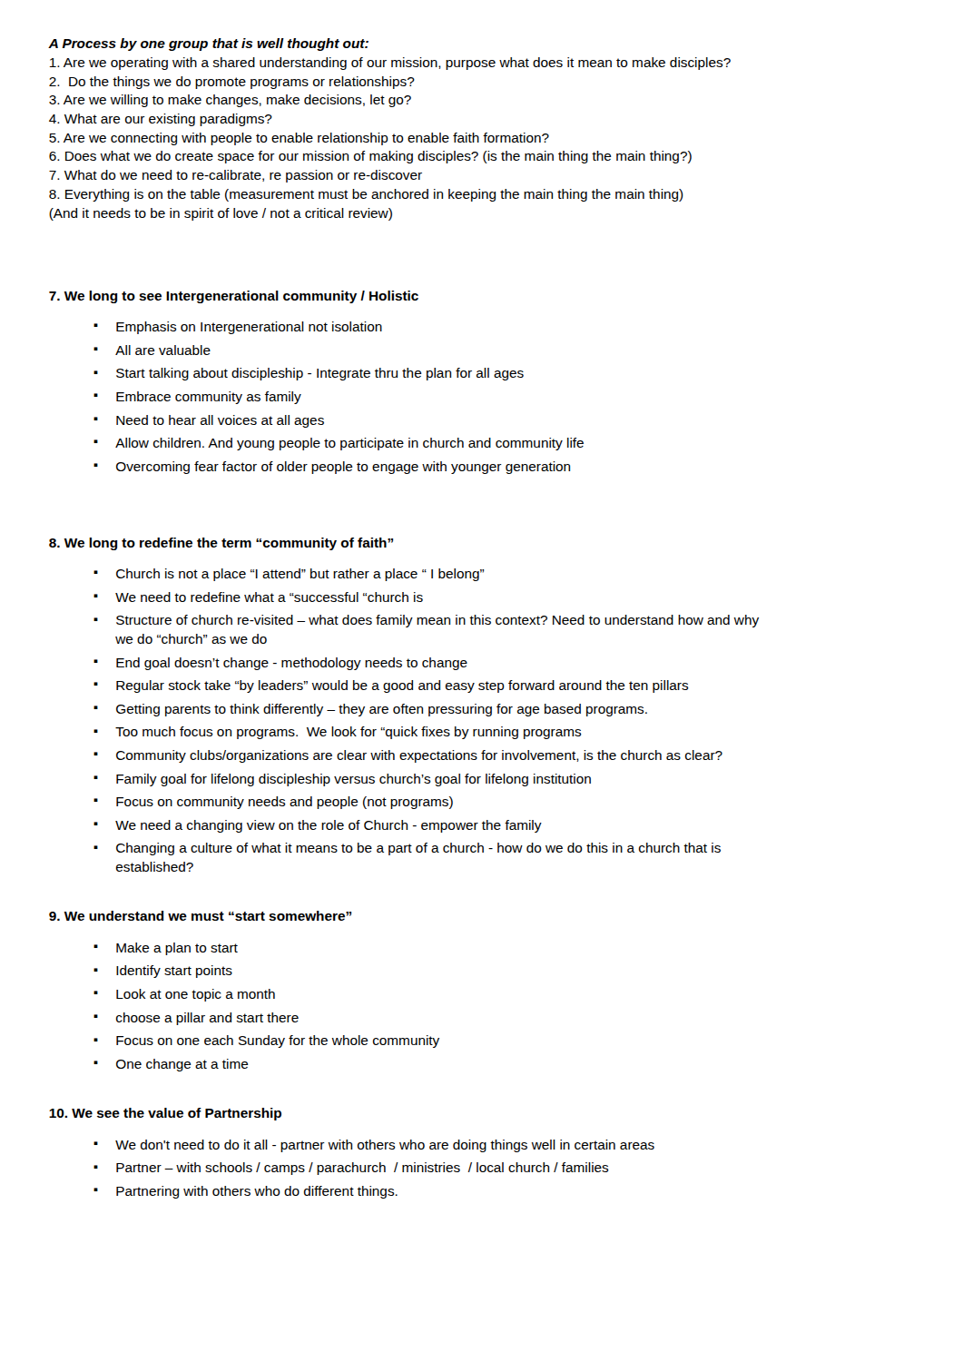A Process by one group that is well thought out:
1. Are we operating with a shared understanding of our mission, purpose what does it mean to make disciples?
2. Do the things we do promote programs or relationships?
3. Are we willing to make changes, make decisions, let go?
4. What are our existing paradigms?
5. Are we connecting with people to enable relationship to enable faith formation?
6. Does what we do create space for our mission of making disciples? (is the main thing the main thing?)
7. What do we need to re-calibrate, re passion or re-discover
8. Everything is on the table (measurement must be anchored in keeping the main thing the main thing)
(And it needs to be in spirit of love / not a critical review)
7. We long to see Intergenerational community / Holistic
Emphasis on Intergenerational not isolation
All are valuable
Start talking about discipleship - Integrate thru the plan for all ages
Embrace community as family
Need to hear all voices at all ages
Allow children. And young people to participate in church and community life
Overcoming fear factor of older people to engage with younger generation
8. We long to redefine the term “community of faith”
Church is not a place “I attend” but rather a place “ I belong”
We need to redefine what a “successful “church is
Structure of church re-visited – what does family mean in this context? Need to understand how and why we do “church” as we do
End goal doesn’t change - methodology needs to change
Regular stock take “by leaders” would be a good and easy step forward around the ten pillars
Getting parents to think differently – they are often pressuring for age based programs.
Too much focus on programs. We look for “quick fixes by running programs
Community clubs/organizations are clear with expectations for involvement, is the church as clear?
Family goal for lifelong discipleship versus church’s goal for lifelong institution
Focus on community needs and people (not programs)
We need a changing view on the role of Church - empower the family
Changing a culture of what it means to be a part of a church - how do we do this in a church that is established?
9. We understand we must “start somewhere”
Make a plan to start
Identify start points
Look at one topic a month
choose a pillar and start there
Focus on one each Sunday for the whole community
One change at a time
10. We see the value of Partnership
We don't need to do it all - partner with others who are doing things well in certain areas
Partner – with schools / camps / parachurch / ministries / local church / families
Partnering with others who do different things.